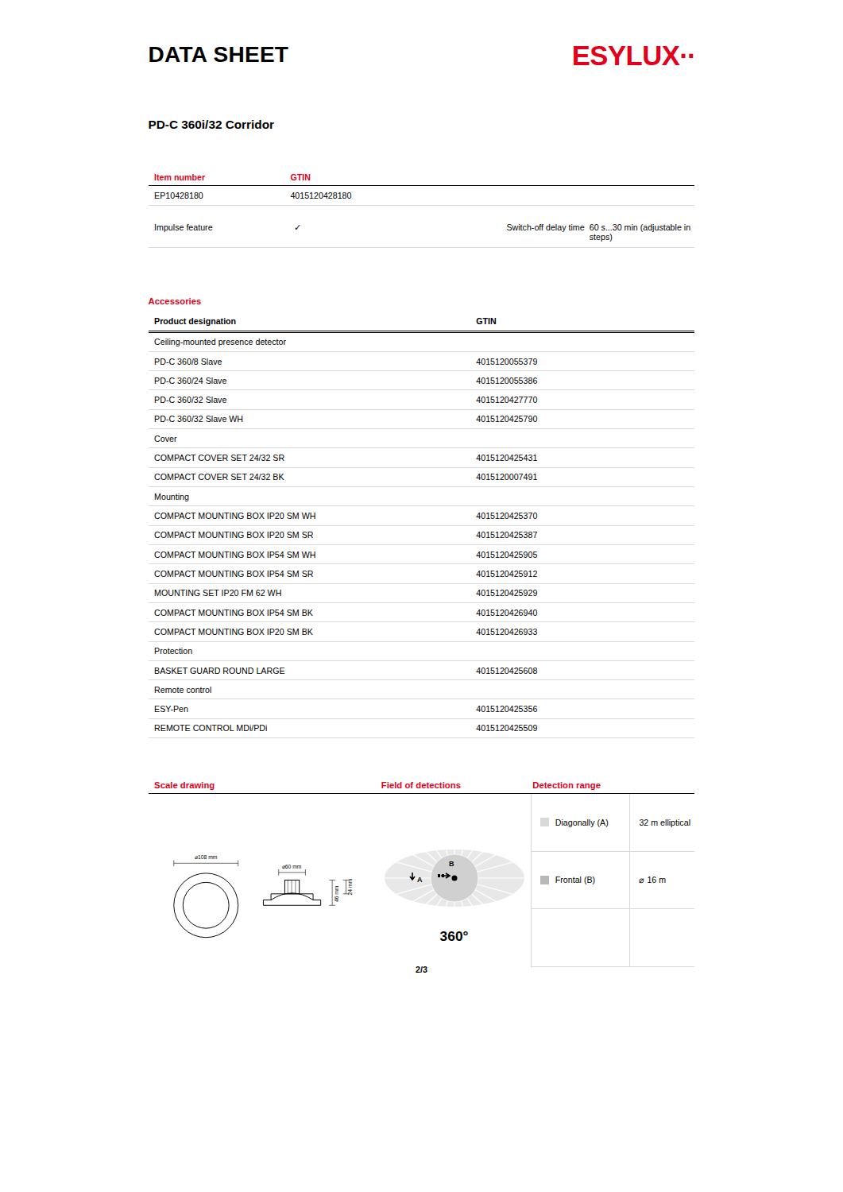DATA SHEET
ESYLUX··
PD-C 360i/32 Corridor
| Item number | GTIN |
| EP10428180 | 4015120428180 |
Impulse feature
✓
Switch-off delay time
60 s...30 min (adjustable in steps)
Accessories
| Product designation | GTIN |
| --- | --- |
| Ceiling-mounted presence detector | |
| PD-C 360/8 Slave | 4015120055379 |
| PD-C 360/24 Slave | 4015120055386 |
| PD-C 360/32 Slave | 4015120427770 |
| PD-C 360/32 Slave WH | 4015120425790 |
| Cover | |
| COMPACT COVER SET 24/32 SR | 4015120425431 |
| COMPACT COVER SET 24/32 BK | 4015120007491 |
| Mounting | |
| COMPACT MOUNTING BOX IP20 SM WH | 4015120425370 |
| COMPACT MOUNTING BOX IP20 SM SR | 4015120425387 |
| COMPACT MOUNTING BOX IP54 SM WH | 4015120425905 |
| COMPACT MOUNTING BOX IP54 SM SR | 4015120425912 |
| MOUNTING SET IP20 FM 62 WH | 4015120425929 |
| COMPACT MOUNTING BOX IP54 SM BK | 4015120426940 |
| COMPACT MOUNTING BOX IP20 SM BK | 4015120426933 |
| Protection | |
| BASKET GUARD ROUND LARGE | 4015120425608 |
| Remote control | |
| ESY-Pen | 4015120425356 |
| REMOTE CONTROL MDi/PDi | 4015120425509 |
Scale drawing
Field of detections
Detection range
⌀108 mm ⌀60 mm 46 mm 24 mm
A B
360°
Diagonally (A)
32 m elliptical
Frontal (B)
⌀ 16 m
2/3